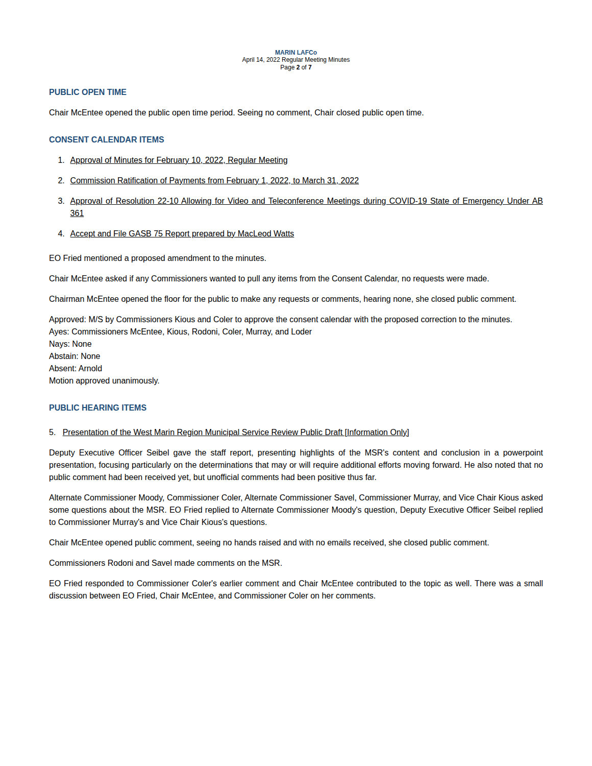MARIN LAFCo
April 14, 2022 Regular Meeting Minutes
Page 2 of 7
PUBLIC OPEN TIME
Chair McEntee opened the public open time period. Seeing no comment, Chair closed public open time.
CONSENT CALENDAR ITEMS
Approval of Minutes for February 10, 2022, Regular Meeting
Commission Ratification of Payments from February 1, 2022, to March 31, 2022
Approval of Resolution 22-10 Allowing for Video and Teleconference Meetings during COVID-19 State of Emergency Under AB 361
Accept and File GASB 75 Report prepared by MacLeod Watts
EO Fried mentioned a proposed amendment to the minutes.
Chair McEntee asked if any Commissioners wanted to pull any items from the Consent Calendar, no requests were made.
Chairman McEntee opened the floor for the public to make any requests or comments, hearing none, she closed public comment.
Approved: M/S by Commissioners Kious and Coler to approve the consent calendar with the proposed correction to the minutes.
Ayes: Commissioners McEntee, Kious, Rodoni, Coler, Murray, and Loder
Nays: None
Abstain: None
Absent: Arnold
Motion approved unanimously.
PUBLIC HEARING ITEMS
5. Presentation of the West Marin Region Municipal Service Review Public Draft [Information Only]
Deputy Executive Officer Seibel gave the staff report, presenting highlights of the MSR's content and conclusion in a powerpoint presentation, focusing particularly on the determinations that may or will require additional efforts moving forward. He also noted that no public comment had been received yet, but unofficial comments had been positive thus far.
Alternate Commissioner Moody, Commissioner Coler, Alternate Commissioner Savel, Commissioner Murray, and Vice Chair Kious asked some questions about the MSR. EO Fried replied to Alternate Commissioner Moody's question, Deputy Executive Officer Seibel replied to Commissioner Murray's and Vice Chair Kious's questions.
Chair McEntee opened public comment, seeing no hands raised and with no emails received, she closed public comment.
Commissioners Rodoni and Savel made comments on the MSR.
EO Fried responded to Commissioner Coler's earlier comment and Chair McEntee contributed to the topic as well. There was a small discussion between EO Fried, Chair McEntee, and Commissioner Coler on her comments.